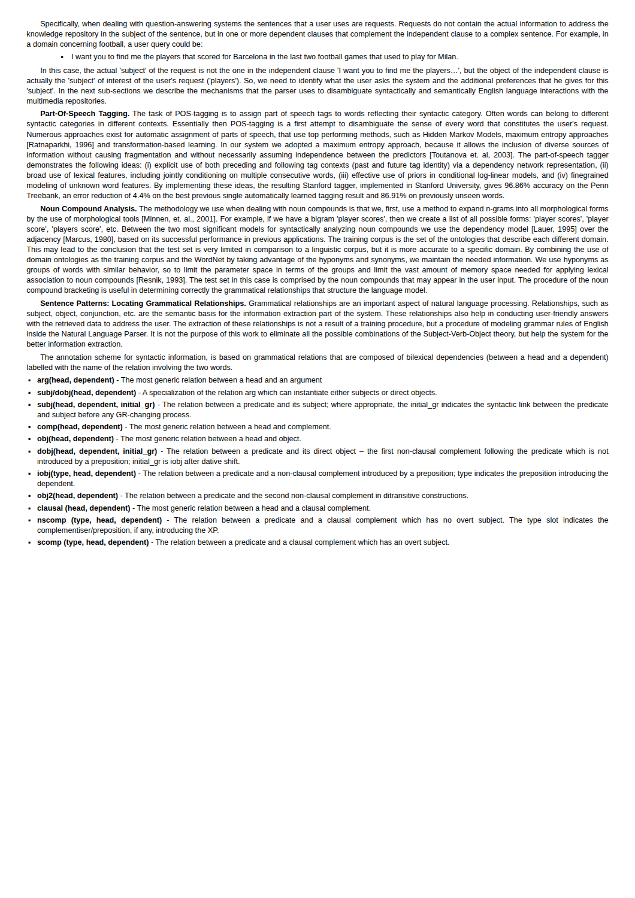Specifically, when dealing with question-answering systems the sentences that a user uses are requests. Requests do not contain the actual information to address the knowledge repository in the subject of the sentence, but in one or more dependent clauses that complement the independent clause to a complex sentence. For example, in a domain concerning football, a user query could be:
I want you to find me the players that scored for Barcelona in the last two football games that used to play for Milan.
In this case, the actual 'subject' of the request is not the one in the independent clause 'I want you to find me the players…', but the object of the independent clause is actually the 'subject' of interest of the user's request ('players'). So, we need to identify what the user asks the system and the additional preferences that he gives for this 'subject'. In the next sub-sections we describe the mechanisms that the parser uses to disambiguate syntactically and semantically English language interactions with the multimedia repositories.
Part-Of-Speech Tagging. The task of POS-tagging is to assign part of speech tags to words reflecting their syntactic category. Often words can belong to different syntactic categories in different contexts. Essentially then POS-tagging is a first attempt to disambiguate the sense of every word that constitutes the user's request. Numerous approaches exist for automatic assignment of parts of speech, that use top performing methods, such as Hidden Markov Models, maximum entropy approaches [Ratnaparkhi, 1996] and transformation-based learning. In our system we adopted a maximum entropy approach, because it allows the inclusion of diverse sources of information without causing fragmentation and without necessarily assuming independence between the predictors [Toutanova et. al, 2003]. The part-of-speech tagger demonstrates the following ideas: (i) explicit use of both preceding and following tag contexts (past and future tag identity) via a dependency network representation, (ii) broad use of lexical features, including jointly conditioning on multiple consecutive words, (iii) effective use of priors in conditional log-linear models, and (iv) finegrained modeling of unknown word features. By implementing these ideas, the resulting Stanford tagger, implemented in Stanford University, gives 96.86% accuracy on the Penn Treebank, an error reduction of 4.4% on the best previous single automatically learned tagging result and 86.91% on previously unseen words.
Noun Compound Analysis. The methodology we use when dealing with noun compounds is that we, first, use a method to expand n-grams into all morphological forms by the use of morphological tools [Minnen, et. al., 2001]. For example, if we have a bigram 'player scores', then we create a list of all possible forms: 'player scores', 'player score', 'players score', etc. Between the two most significant models for syntactically analyzing noun compounds we use the dependency model [Lauer, 1995] over the adjacency [Marcus, 1980], based on its successful performance in previous applications. The training corpus is the set of the ontologies that describe each different domain. This may lead to the conclusion that the test set is very limited in comparison to a linguistic corpus, but it is more accurate to a specific domain. By combining the use of domain ontologies as the training corpus and the WordNet by taking advantage of the hyponyms and synonyms, we maintain the needed information. We use hyponyms as groups of words with similar behavior, so to limit the parameter space in terms of the groups and limit the vast amount of memory space needed for applying lexical association to noun compounds [Resnik, 1993]. The test set in this case is comprised by the noun compounds that may appear in the user input. The procedure of the noun compound bracketing is useful in determining correctly the grammatical relationships that structure the language model.
Sentence Patterns: Locating Grammatical Relationships. Grammatical relationships are an important aspect of natural language processing. Relationships, such as subject, object, conjunction, etc. are the semantic basis for the information extraction part of the system. These relationships also help in conducting user-friendly answers with the retrieved data to address the user. The extraction of these relationships is not a result of a training procedure, but a procedure of modeling grammar rules of English inside the Natural Language Parser. It is not the purpose of this work to eliminate all the possible combinations of the Subject-Verb-Object theory, but help the system for the better information extraction.
The annotation scheme for syntactic information, is based on grammatical relations that are composed of bilexical dependencies (between a head and a dependent) labelled with the name of the relation involving the two words.
arg(head, dependent) - The most generic relation between a head and an argument
subj/dobj(head, dependent) - A specialization of the relation arg which can instantiate either subjects or direct objects.
subj(head, dependent, initial_gr) - The relation between a predicate and its subject; where appropriate, the initial_gr indicates the syntactic link between the predicate and subject before any GR-changing process.
comp(head, dependent) - The most generic relation between a head and complement.
obj(head, dependent) - The most generic relation between a head and object.
dobj(head, dependent, initial_gr) - The relation between a predicate and its direct object – the first non-clausal complement following the predicate which is not introduced by a preposition; initial_gr is iobj after dative shift.
iobj(type, head, dependent) - The relation between a predicate and a non-clausal complement introduced by a preposition; type indicates the preposition introducing the dependent.
obj2(head, dependent) - The relation between a predicate and the second non-clausal complement in ditransitive constructions.
clausal (head, dependent) - The most generic relation between a head and a clausal complement.
nscomp (type, head, dependent) - The relation between a predicate and a clausal complement which has no overt subject. The type slot indicates the complementiser/preposition, if any, introducing the XP.
scomp (type, head, dependent) - The relation between a predicate and a clausal complement which has an overt subject.